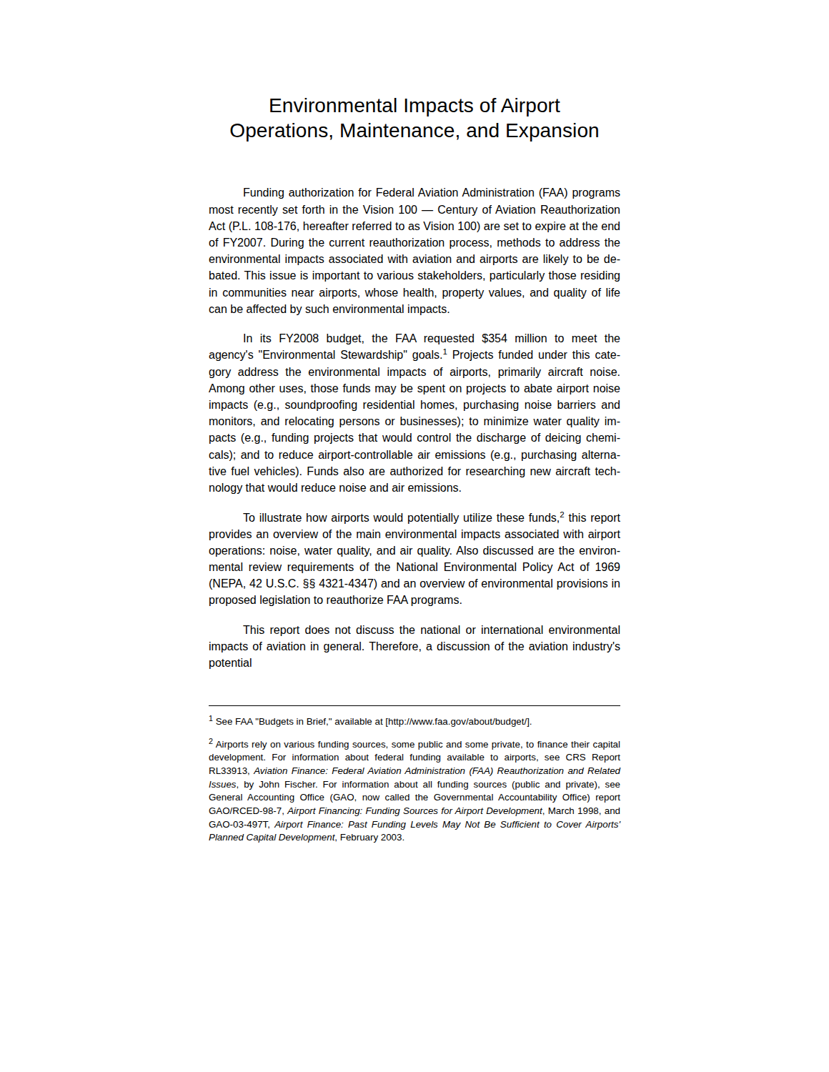Environmental Impacts of Airport
Operations, Maintenance, and Expansion
Funding authorization for Federal Aviation Administration (FAA) programs most recently set forth in the Vision 100 — Century of Aviation Reauthorization Act (P.L. 108-176, hereafter referred to as Vision 100) are set to expire at the end of FY2007. During the current reauthorization process, methods to address the environmental impacts associated with aviation and airports are likely to be debated. This issue is important to various stakeholders, particularly those residing in communities near airports, whose health, property values, and quality of life can be affected by such environmental impacts.
In its FY2008 budget, the FAA requested $354 million to meet the agency's "Environmental Stewardship" goals.1 Projects funded under this category address the environmental impacts of airports, primarily aircraft noise. Among other uses, those funds may be spent on projects to abate airport noise impacts (e.g., soundproofing residential homes, purchasing noise barriers and monitors, and relocating persons or businesses); to minimize water quality impacts (e.g., funding projects that would control the discharge of deicing chemicals); and to reduce airport-controllable air emissions (e.g., purchasing alternative fuel vehicles). Funds also are authorized for researching new aircraft technology that would reduce noise and air emissions.
To illustrate how airports would potentially utilize these funds,2 this report provides an overview of the main environmental impacts associated with airport operations: noise, water quality, and air quality. Also discussed are the environmental review requirements of the National Environmental Policy Act of 1969 (NEPA, 42 U.S.C. §§ 4321-4347) and an overview of environmental provisions in proposed legislation to reauthorize FAA programs.
This report does not discuss the national or international environmental impacts of aviation in general. Therefore, a discussion of the aviation industry's potential
1 See FAA "Budgets in Brief," available at [http://www.faa.gov/about/budget/].
2 Airports rely on various funding sources, some public and some private, to finance their capital development. For information about federal funding available to airports, see CRS Report RL33913, Aviation Finance: Federal Aviation Administration (FAA) Reauthorization and Related Issues, by John Fischer. For information about all funding sources (public and private), see General Accounting Office (GAO, now called the Governmental Accountability Office) report GAO/RCED-98-7, Airport Financing: Funding Sources for Airport Development, March 1998, and GAO-03-497T, Airport Finance: Past Funding Levels May Not Be Sufficient to Cover Airports' Planned Capital Development, February 2003.